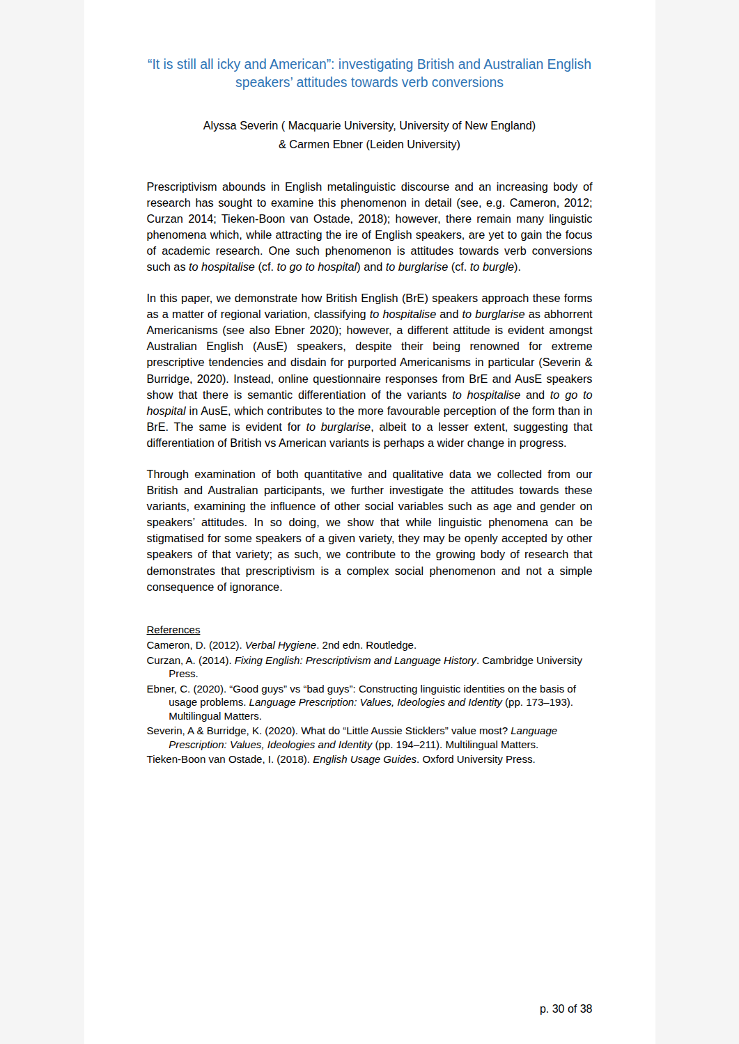“It is still all icky and American”: investigating British and Australian English speakers’ attitudes towards verb conversions
Alyssa Severin ( Macquarie University, University of New England)
& Carmen Ebner (Leiden University)
Prescriptivism abounds in English metalinguistic discourse and an increasing body of research has sought to examine this phenomenon in detail (see, e.g. Cameron, 2012; Curzan 2014; Tieken-Boon van Ostade, 2018); however, there remain many linguistic phenomena which, while attracting the ire of English speakers, are yet to gain the focus of academic research. One such phenomenon is attitudes towards verb conversions such as to hospitalise (cf. to go to hospital) and to burglarise (cf. to burgle).
In this paper, we demonstrate how British English (BrE) speakers approach these forms as a matter of regional variation, classifying to hospitalise and to burglarise as abhorrent Americanisms (see also Ebner 2020); however, a different attitude is evident amongst Australian English (AusE) speakers, despite their being renowned for extreme prescriptive tendencies and disdain for purported Americanisms in particular (Severin & Burridge, 2020). Instead, online questionnaire responses from BrE and AusE speakers show that there is semantic differentiation of the variants to hospitalise and to go to hospital in AusE, which contributes to the more favourable perception of the form than in BrE. The same is evident for to burglarise, albeit to a lesser extent, suggesting that differentiation of British vs American variants is perhaps a wider change in progress.
Through examination of both quantitative and qualitative data we collected from our British and Australian participants, we further investigate the attitudes towards these variants, examining the influence of other social variables such as age and gender on speakers’ attitudes. In so doing, we show that while linguistic phenomena can be stigmatised for some speakers of a given variety, they may be openly accepted by other speakers of that variety; as such, we contribute to the growing body of research that demonstrates that prescriptivism is a complex social phenomenon and not a simple consequence of ignorance.
References
Cameron, D. (2012). Verbal Hygiene. 2nd edn. Routledge.
Curzan, A. (2014). Fixing English: Prescriptivism and Language History. Cambridge University Press.
Ebner, C. (2020). “Good guys” vs “bad guys”: Constructing linguistic identities on the basis of usage problems. Language Prescription: Values, Ideologies and Identity (pp. 173–193). Multilingual Matters.
Severin, A & Burridge, K. (2020). What do “Little Aussie Sticklers” value most? Language Prescription: Values, Ideologies and Identity (pp. 194–211). Multilingual Matters.
Tieken-Boon van Ostade, I. (2018). English Usage Guides. Oxford University Press.
p. 30 of 38